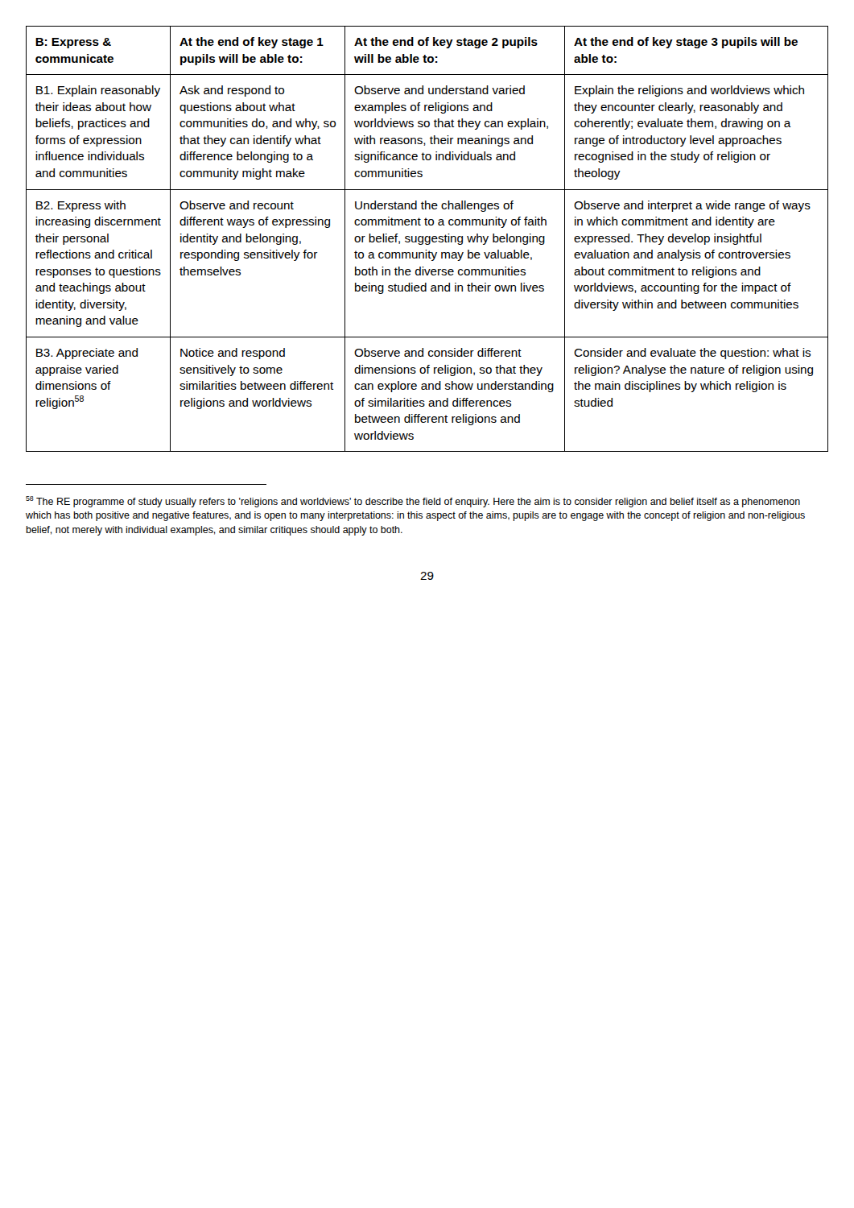| B: Express & communicate | At the end of key stage 1 pupils will be able to: | At the end of key stage 2 pupils will be able to: | At the end of key stage 3 pupils will be able to: |
| --- | --- | --- | --- |
| B1. Explain reasonably their ideas about how beliefs, practices and forms of expression influence individuals and communities | Ask and respond to questions about what communities do, and why, so that they can identify what difference belonging to a community might make | Observe and understand varied examples of religions and worldviews so that they can explain, with reasons, their meanings and significance to individuals and communities | Explain the religions and worldviews which they encounter clearly, reasonably and coherently; evaluate them, drawing on a range of introductory level approaches recognised in the study of religion or theology |
| B2. Express with increasing discernment their personal reflections and critical responses to questions and teachings about identity, diversity, meaning and value | Observe and recount different ways of expressing identity and belonging, responding sensitively for themselves | Understand the challenges of commitment to a community of faith or belief, suggesting why belonging to a community may be valuable, both in the diverse communities being studied and in their own lives | Observe and interpret a wide range of ways in which commitment and identity are expressed. They develop insightful evaluation and analysis of controversies about commitment to religions and worldviews, accounting for the impact of diversity within and between communities |
| B3. Appreciate and appraise varied dimensions of religion 58 | Notice and respond sensitively to some similarities between different religions and worldviews | Observe and consider different dimensions of religion, so that they can explore and show understanding of similarities and differences between different religions and worldviews | Consider and evaluate the question: what is religion? Analyse the nature of religion using the main disciplines by which religion is studied |
58 The RE programme of study usually refers to 'religions and worldviews' to describe the field of enquiry. Here the aim is to consider religion and belief itself as a phenomenon which has both positive and negative features, and is open to many interpretations: in this aspect of the aims, pupils are to engage with the concept of religion and non-religious belief, not merely with individual examples, and similar critiques should apply to both.
29